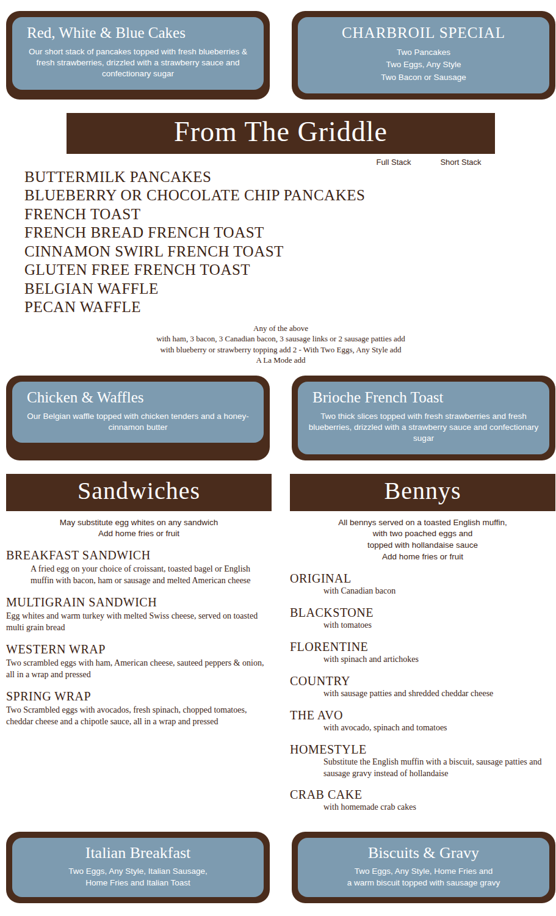Red, White & Blue Cakes
Our short stack of pancakes topped with fresh blueberries & fresh strawberries, drizzled with a strawberry sauce and confectionary sugar
CHARBROIL SPECIAL
Two Pancakes
Two Eggs, Any Style
Two Bacon or Sausage
From The Griddle
Full Stack Short Stack
Buttermilk Pancakes
Blueberry or Chocolate Chip Pancakes
French Toast
French Bread French Toast
Cinnamon Swirl French Toast
Gluten Free French Toast
Belgian Waffle
Pecan Waffle
Any of the above with ham, 3 bacon, 3 Canadian bacon, 3 sausage links or 2 sausage patties add
with blueberry or strawberry topping add 2 - With Two Eggs, Any Style add
A La Mode add
Chicken & Waffles
Our Belgian waffle topped with chicken tenders and a honey-cinnamon butter
Brioche French Toast
Two thick slices topped with fresh strawberries and fresh blueberries, drizzled with a strawberry sauce and confectionary sugar
Sandwiches
May substitute egg whites on any sandwich
Add home fries or fruit
Breakfast Sandwich
A fried egg on your choice of croissant, toasted bagel or English muffin with bacon, ham or sausage and melted American cheese
Multigrain Sandwich
Egg whites and warm turkey with melted Swiss cheese, served on toasted multi grain bread
Western Wrap
Two scrambled eggs with ham, American cheese, sauteed peppers & onion, all in a wrap and pressed
Spring Wrap
Two Scrambled eggs with avocados, fresh spinach, chopped tomatoes, cheddar cheese and a chipotle sauce, all in a wrap and pressed
Bennys
All bennys served on a toasted English muffin,
with two poached eggs and
topped with hollandaise sauce
Add home fries or fruit
Original
with Canadian bacon
Blackstone
with tomatoes
Florentine
with spinach and artichokes
Country
with sausage patties and shredded cheddar cheese
The Avo
with avocado, spinach and tomatoes
Homestyle
Substitute the English muffin with a biscuit, sausage patties and sausage gravy instead of hollandaise
Crab Cake
with homemade crab cakes
Italian Breakfast
Two Eggs, Any Style, Italian Sausage,
Home Fries and Italian Toast
Biscuits & Gravy
Two Eggs, Any Style, Home Fries and
a warm biscuit topped with sausage gravy